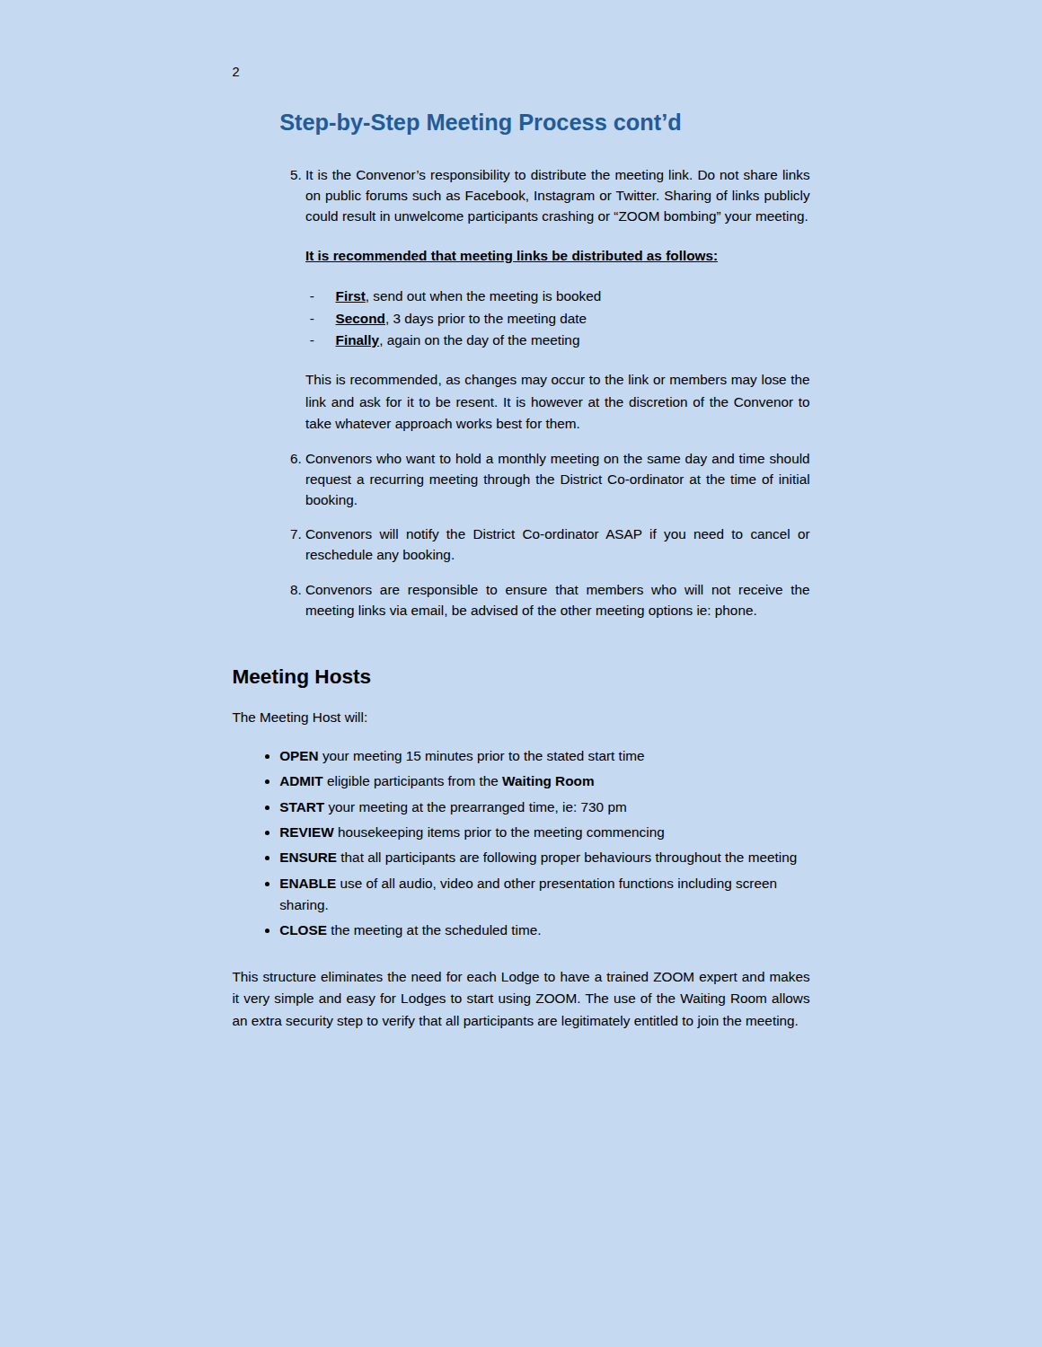2
Step-by-Step Meeting Process cont’d
It is the Convenor’s responsibility to distribute the meeting link. Do not share links on public forums such as Facebook, Instagram or Twitter. Sharing of links publicly could result in unwelcome participants crashing or “ZOOM bombing” your meeting. It is recommended that meeting links be distributed as follows:
First, send out when the meeting is booked
Second, 3 days prior to the meeting date
Finally, again on the day of the meeting
This is recommended, as changes may occur to the link or members may lose the link and ask for it to be resent. It is however at the discretion of the Convenor to take whatever approach works best for them.
Convenors who want to hold a monthly meeting on the same day and time should request a recurring meeting through the District Co-ordinator at the time of initial booking.
Convenors will notify the District Co-ordinator ASAP if you need to cancel or reschedule any booking.
Convenors are responsible to ensure that members who will not receive the meeting links via email, be advised of the other meeting options ie: phone.
Meeting Hosts
The Meeting Host will:
OPEN your meeting 15 minutes prior to the stated start time
ADMIT eligible participants from the Waiting Room
START your meeting at the prearranged time, ie: 730 pm
REVIEW housekeeping items prior to the meeting commencing
ENSURE that all participants are following proper behaviours throughout the meeting
ENABLE use of all audio, video and other presentation functions including screen sharing.
CLOSE the meeting at the scheduled time.
This structure eliminates the need for each Lodge to have a trained ZOOM expert and makes it very simple and easy for Lodges to start using ZOOM. The use of the Waiting Room allows an extra security step to verify that all participants are legitimately entitled to join the meeting.